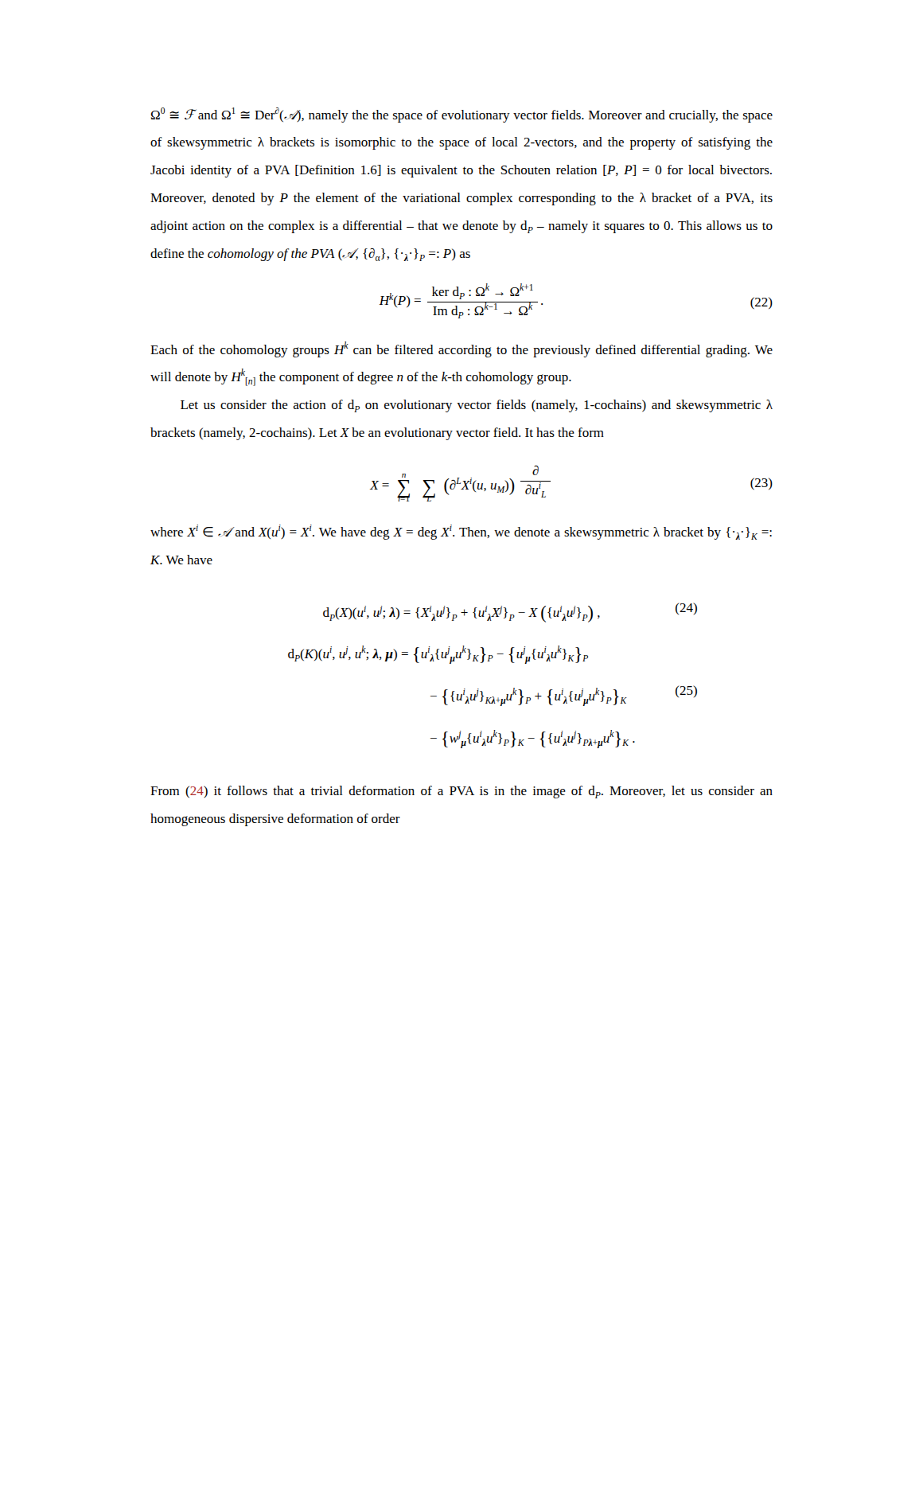Ω0 ≅ ℱ and Ω1 ≅ Der∂(𝒜), namely the the space of evolutionary vector fields. Moreover and crucially, the space of skewsymmetric λ brackets is isomorphic to the space of local 2-vectors, and the property of satisfying the Jacobi identity of a PVA [Definition 1.6] is equivalent to the Schouten relation [P, P] = 0 for local bivectors. Moreover, denoted by P the element of the variational complex corresponding to the λ bracket of a PVA, its adjoint action on the complex is a differential – that we denote by dP – namely it squares to 0. This allows us to define the cohomology of the PVA (𝒜, {∂α}, {·λ·}P =: P) as
Hk(P) = ker dP : Ωk → Ωk+1 Im dP : Ωk−1 → Ωk . (22)
Each of the cohomology groups Hk can be filtered according to the previously defined differential grading. We will denote by Hk[n] the component of degree n of the k-th cohomology group.
Let us consider the action of dP on evolutionary vector fields (namely, 1-cochains) and skewsymmetric λ brackets (namely, 2-cochains). Let X be an evolutionary vector field. It has the form
X = ∑ni=1 ∑L (∂LXi(u, uM)) ∂ ∂uiL (23)
where Xi ∈ 𝒜 and X(ui) = Xi. We have deg X = deg Xi. Then, we denote a skewsymmetric λ bracket by {·λ·}K =: K. We have
dP(X)(ui, uj; λ) = {Xiλuj}P + {uiλXj}P − X ({uiλuj}P) , (24)
dP(K)(ui, uj, uk; λ, μ) = {uiλ{ujμuk}K}P − {ujμ{uiλuk}K}P
− {{uiλuj}Kλ+μuk}P + {uiλ{ujμuk}P}K (25)
− {wjμ{uiλuk}P}K − {{uiλuj}Pλ+μuk}K .
From (24) it follows that a trivial deformation of a PVA is in the image of dP. Moreover, let us consider an homogeneous dispersive deformation of order
14